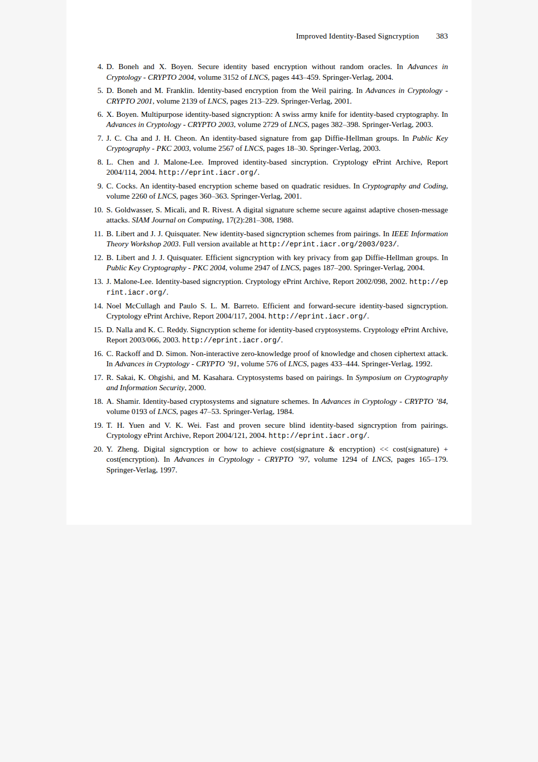Improved Identity-Based Signcryption 383
4. D. Boneh and X. Boyen. Secure identity based encryption without random oracles. In Advances in Cryptology - CRYPTO 2004, volume 3152 of LNCS, pages 443–459. Springer-Verlag, 2004.
5. D. Boneh and M. Franklin. Identity-based encryption from the Weil pairing. In Advances in Cryptology - CRYPTO 2001, volume 2139 of LNCS, pages 213–229. Springer-Verlag, 2001.
6. X. Boyen. Multipurpose identity-based signcryption: A swiss army knife for identity-based cryptography. In Advances in Cryptology - CRYPTO 2003, volume 2729 of LNCS, pages 382–398. Springer-Verlag, 2003.
7. J. C. Cha and J. H. Cheon. An identity-based signature from gap Diffie-Hellman groups. In Public Key Cryptography - PKC 2003, volume 2567 of LNCS, pages 18–30. Springer-Verlag, 2003.
8. L. Chen and J. Malone-Lee. Improved identity-based sincryption. Cryptology ePrint Archive, Report 2004/114, 2004. http://eprint.iacr.org/.
9. C. Cocks. An identity-based encryption scheme based on quadratic residues. In Cryptography and Coding, volume 2260 of LNCS, pages 360–363. Springer-Verlag, 2001.
10. S. Goldwasser, S. Micali, and R. Rivest. A digital signature scheme secure against adaptive chosen-message attacks. SIAM Journal on Computing, 17(2):281–308, 1988.
11. B. Libert and J. J. Quisquater. New identity-based signcryption schemes from pairings. In IEEE Information Theory Workshop 2003. Full version available at http://eprint.iacr.org/2003/023/.
12. B. Libert and J. J. Quisquater. Efficient signcryption with key privacy from gap Diffie-Hellman groups. In Public Key Cryptography - PKC 2004, volume 2947 of LNCS, pages 187–200. Springer-Verlag, 2004.
13. J. Malone-Lee. Identity-based signcryption. Cryptology ePrint Archive, Report 2002/098, 2002. http://eprint.iacr.org/.
14. Noel McCullagh and Paulo S. L. M. Barreto. Efficient and forward-secure identity-based signcryption. Cryptology ePrint Archive, Report 2004/117, 2004. http://eprint.iacr.org/.
15. D. Nalla and K. C. Reddy. Signcryption scheme for identity-based cryptosystems. Cryptology ePrint Archive, Report 2003/066, 2003. http://eprint.iacr.org/.
16. C. Rackoff and D. Simon. Non-interactive zero-knowledge proof of knowledge and chosen ciphertext attack. In Advances in Cryptology - CRYPTO ’91, volume 576 of LNCS, pages 433–444. Springer-Verlag, 1992.
17. R. Sakai, K. Ohgishi, and M. Kasahara. Cryptosystems based on pairings. In Symposium on Cryptography and Information Security, 2000.
18. A. Shamir. Identity-based cryptosystems and signature schemes. In Advances in Cryptology - CRYPTO ’84, volume 0193 of LNCS, pages 47–53. Springer-Verlag, 1984.
19. T. H. Yuen and V. K. Wei. Fast and proven secure blind identity-based signcryption from pairings. Cryptology ePrint Archive, Report 2004/121, 2004. http://eprint.iacr.org/.
20. Y. Zheng. Digital signcryption or how to achieve cost(signature & encryption) << cost(signature) + cost(encryption). In Advances in Cryptology - CRYPTO ’97, volume 1294 of LNCS, pages 165–179. Springer-Verlag, 1997.